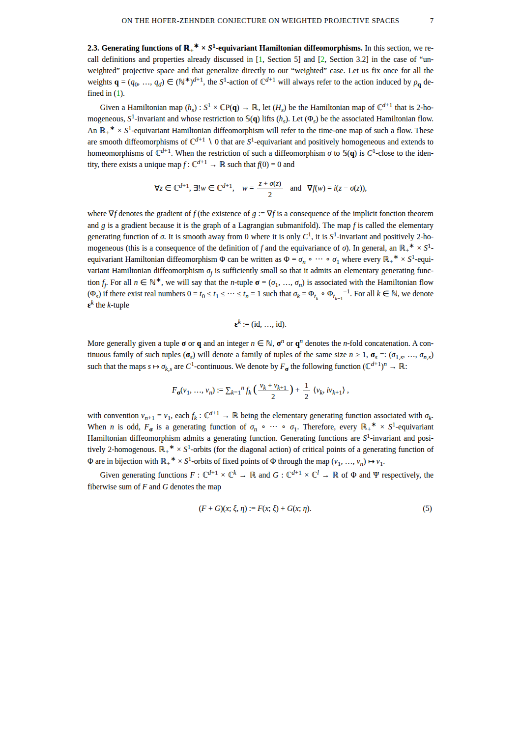ON THE HOFER-ZEHNDER CONJECTURE ON WEIGHTED PROJECTIVE SPACES 7
2.3. Generating functions of ℝ+∗ × S1-equivariant Hamiltonian diffeomorphisms.
In this section, we recall definitions and properties already discussed in [1, Section 5] and [2, Section 3.2] in the case of “unweighted” projective space and that generalize directly to our “weighted” case. Let us fix once for all the weights q = (q0, …, qd) ∈ (ℕ∗)d+1, the S1-action of ℂd+1 will always refer to the action induced by ρq defined in (1).
Given a Hamiltonian map (hs) : S1 × ℂP(q) → ℝ, let (Hs) be the Hamiltonian map of ℂd+1 that is 2-homogeneous, S1-invariant and whose restriction to 𝕊(q) lifts (hs). Let (Φs) be the associated Hamiltonian flow. An ℝ+∗ × S1-equivariant Hamiltonian diffeomorphism will refer to the time-one map of such a flow. These are smooth diffeomorphisms of ℂd+1 ∖ 0 that are S1-equivariant and positively homogeneous and extends to homeomorphisms of ℂd+1. When the restriction of such a diffeomorphism σ to 𝕊(q) is C1-close to the identity, there exists a unique map f : ℂd+1 → ℝ such that f(0) = 0 and
∀z ∈ ℂd+1, ∃!w ∈ ℂd+1, w = z + σ(z) 2 and ∇f(w) = i(z − σ(z)),
where ∇f denotes the gradient of f (the existence of g := ∇f is a consequence of the implicit fonction theorem and g is a gradient because it is the graph of a Lagrangian submanifold). The map f is called the elementary generating function of σ. It is smooth away from 0 where it is only C1, it is S1-invariant and positively 2-homogeneous (this is a consequence of the definition of f and the equivariance of σ). In general, an ℝ+∗ × S1-equivariant Hamiltonian diffeomorphism Φ can be written as Φ = σn ∘ ··· ∘ σ1 where every ℝ+∗ × S1-equivariant Hamiltonian diffeomorphism σj is sufficiently small so that it admits an elementary generating function fj. For all n ∈ ℕ∗, we will say that the n-tuple σ = (σ1, …, σn) is associated with the Hamiltonian flow (Φs) if there exist real numbers 0 = t0 ≤ t1 ≤ ··· ≤ tn = 1 such that σk = Φtk ∘ Φtk−1−1. For all k ∈ ℕ, we denote εk the k-tuple
εk := (id, …, id).
More generally given a tuple σ or q and an integer n ∈ ℕ, σn or qn denotes the n-fold concatenation. A continuous family of such tuples (σs) will denote a family of tuples of the same size n ≥ 1, σs =: (σ1,s, …, σn,s) such that the maps s ↦ σk,s are C1-continuous. We denote by Fσ the following function (ℂd+1)n → ℝ:
Fσ(v1, …, vn) := ∑k=1n fk (vk + vk+12) + 12 ⟨vk, ivk+1⟩ ,
with convention vn+1 = v1, each fk : ℂd+1 → ℝ being the elementary generating function associated with σk. When n is odd, Fσ is a generating function of σn ∘ ··· ∘ σ1. Therefore, every ℝ+∗ × S1-equivariant Hamiltonian diffeomorphism admits a generating function. Generating functions are S1-invariant and positively 2-homogenous. ℝ+∗ × S1-orbits (for the diagonal action) of critical points of a generating function of Φ are in bijection with ℝ+∗ × S1-orbits of fixed points of Φ through the map (v1, …, vn) ↦ v1.
Given generating functions F : ℂd+1 × ℂk → ℝ and G : ℂd+1 × ℂl → ℝ of Φ and Ψ respectively, the fiberwise sum of F and G denotes the map
(F + G)(x; ξ, η) := F(x; ξ) + G(x; η). (5)